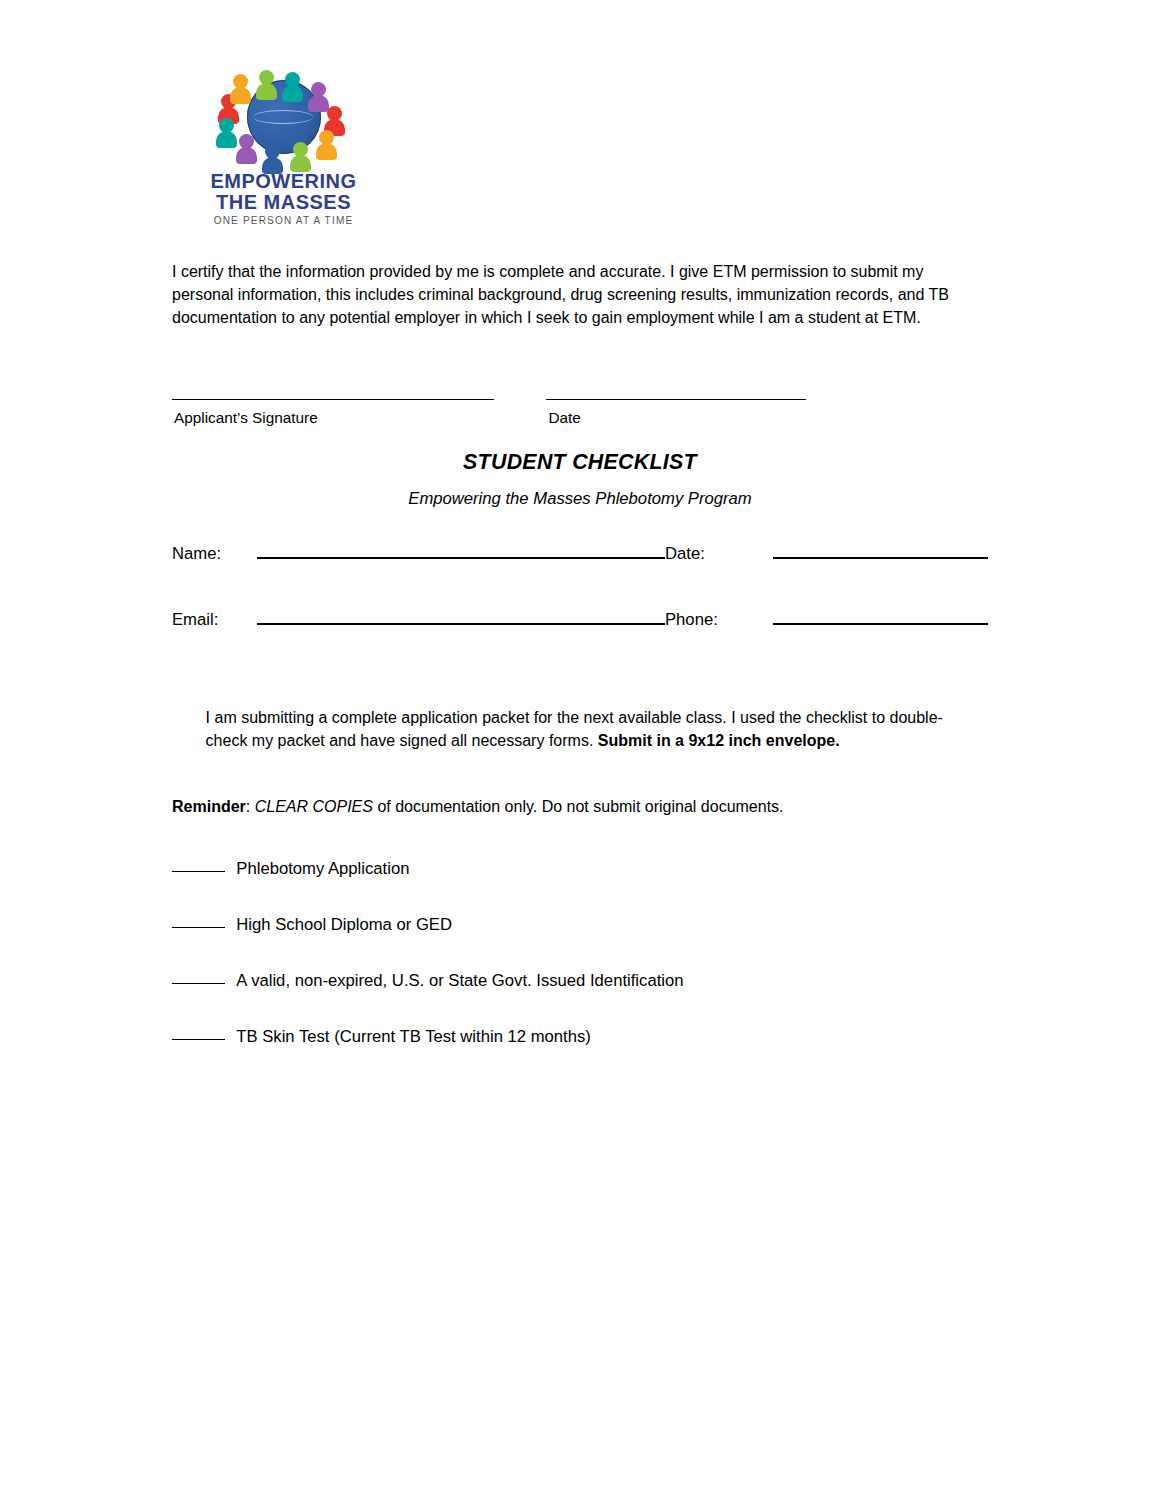EMPOWERING
THE MASSES
ONE PERSON AT A TIME
I certify that the information provided by me is complete and accurate. I give ETM permission to submit my personal information, this includes criminal background, drug screening results, immunization records, and TB documentation to any potential employer in which I seek to gain employment while I am a student at ETM.
Applicant’s Signature
Date
STUDENT CHECKLIST
Empowering the Masses Phlebotomy Program
| Name: | | Date: | |
| Email: | | Phone: | |
I am submitting a complete application packet for the next available class. I used the checklist to double-check my packet and have signed all necessary forms. Submit in a 9x12 inch envelope.
Reminder: CLEAR COPIES of documentation only. Do not submit original documents.
Phlebotomy Application
High School Diploma or GED
A valid, non-expired, U.S. or State Govt. Issued Identification
TB Skin Test (Current TB Test within 12 months)